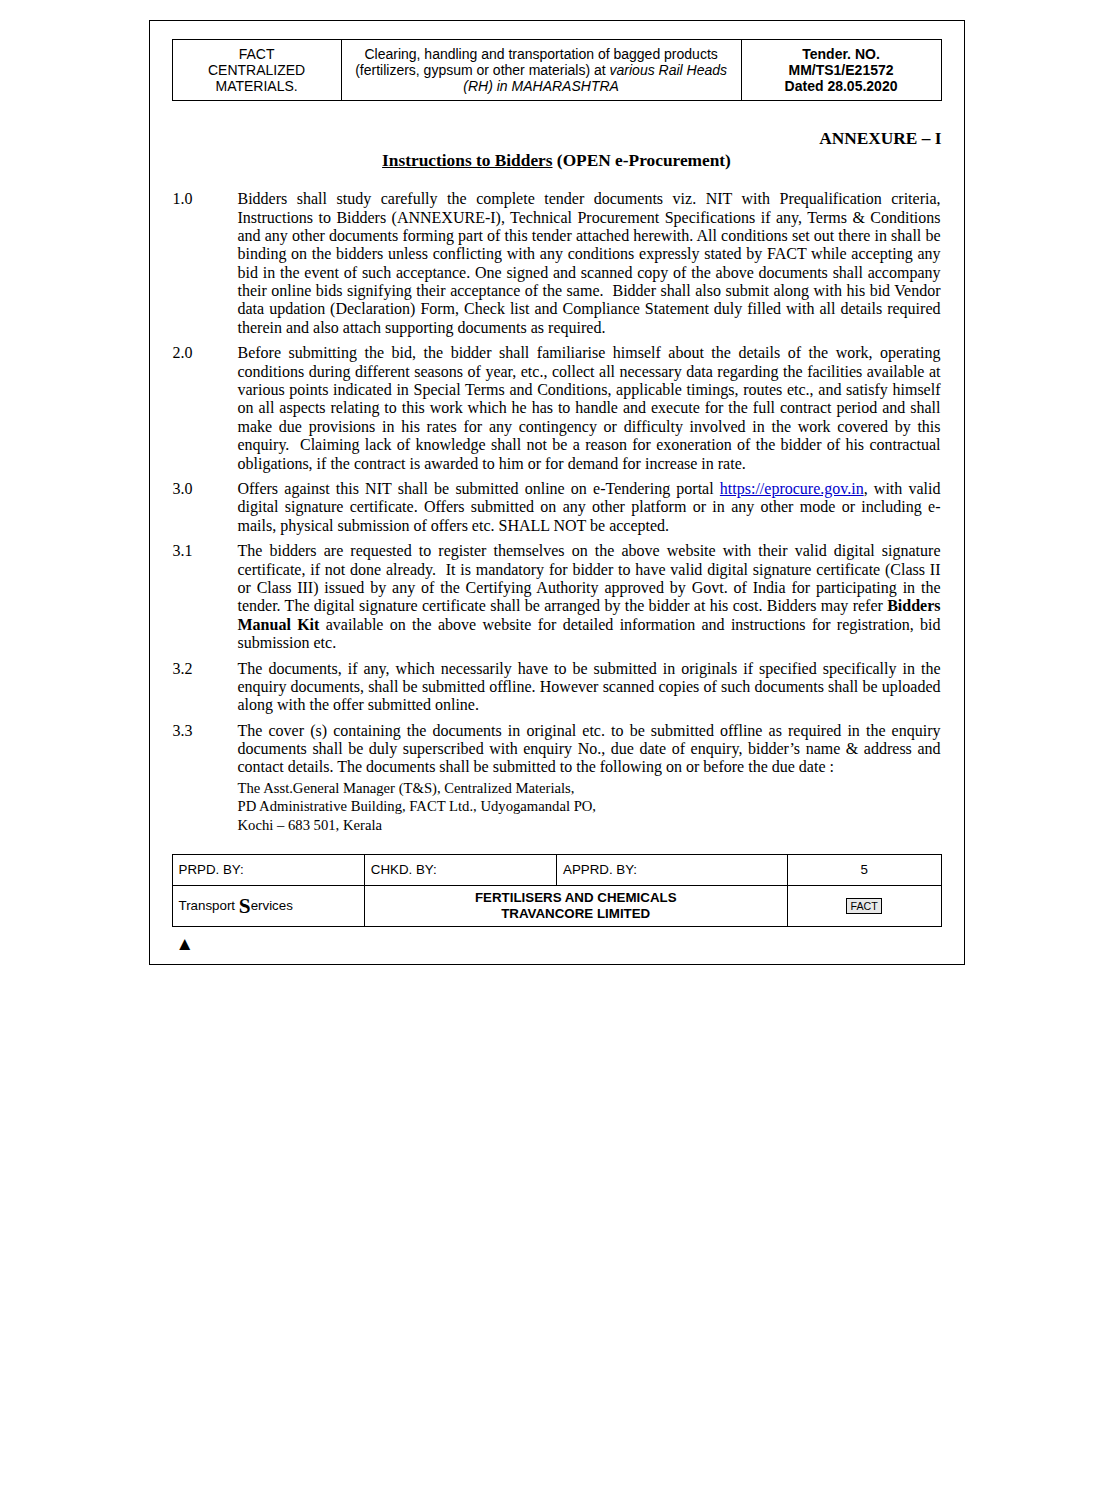| FACT CENTRALIZED MATERIALS. | Clearing, handling and transportation of bagged products (fertilizers, gypsum or other materials) at various Rail Heads (RH) in MAHARASHTRA | Tender. NO. MM/TS1/E21572 Dated 28.05.2020 |
ANNEXURE – I
Instructions to Bidders (OPEN e-Procurement)
| 1.0 | Bidders shall study carefully the complete tender documents viz. NIT with Prequalification criteria, Instructions to Bidders (ANNEXURE-I), Technical Procurement Specifications if any, Terms & Conditions and any other documents forming part of this tender attached herewith. All conditions set out there in shall be binding on the bidders unless conflicting with any conditions expressly stated by FACT while accepting any bid in the event of such acceptance. One signed and scanned copy of the above documents shall accompany their online bids signifying their acceptance of the same. Bidder shall also submit along with his bid Vendor data updation (Declaration) Form, Check list and Compliance Statement duly filled with all details required therein and also attach supporting documents as required. |
| 2.0 | Before submitting the bid, the bidder shall familiarise himself about the details of the work, operating conditions during different seasons of year, etc., collect all necessary data regarding the facilities available at various points indicated in Special Terms and Conditions, applicable timings, routes etc., and satisfy himself on all aspects relating to this work which he has to handle and execute for the full contract period and shall make due provisions in his rates for any contingency or difficulty involved in the work covered by this enquiry. Claiming lack of knowledge shall not be a reason for exoneration of the bidder of his contractual obligations, if the contract is awarded to him or for demand for increase in rate. |
| 3.0 | Offers against this NIT shall be submitted online on e-Tendering portal https://eprocure.gov.in , with valid digital signature certificate. Offers submitted on any other platform or in any other mode or including e-mails, physical submission of offers etc. SHALL NOT be accepted. |
| 3.1 | The bidders are requested to register themselves on the above website with their valid digital signature certificate, if not done already. It is mandatory for bidder to have valid digital signature certificate (Class II or Class III) issued by any of the Certifying Authority approved by Govt. of India for participating in the tender. The digital signature certificate shall be arranged by the bidder at his cost. Bidders may refer Bidders Manual Kit available on the above website for detailed information and instructions for registration, bid submission etc. |
| 3.2 | The documents, if any, which necessarily have to be submitted in originals if specified specifically in the enquiry documents, shall be submitted offline. However scanned copies of such documents shall be uploaded along with the offer submitted online. |
| 3.3 | The cover (s) containing the documents in original etc. to be submitted offline as required in the enquiry documents shall be duly superscribed with enquiry No., due date of enquiry, bidder’s name & address and contact details. The documents shall be submitted to the following on or before the due date : The Asst.General Manager (T&S), Centralized Materials, PD Administrative Building, FACT Ltd., Udyogamandal PO, Kochi – 683 501, Kerala |
| PRPD. BY: | CHKD. BY: | APPRD. BY: | 5 |
| Transport S ervices | FERTILISERS AND CHEMICALS TRAVANCORE LIMITED | FACT |
▲